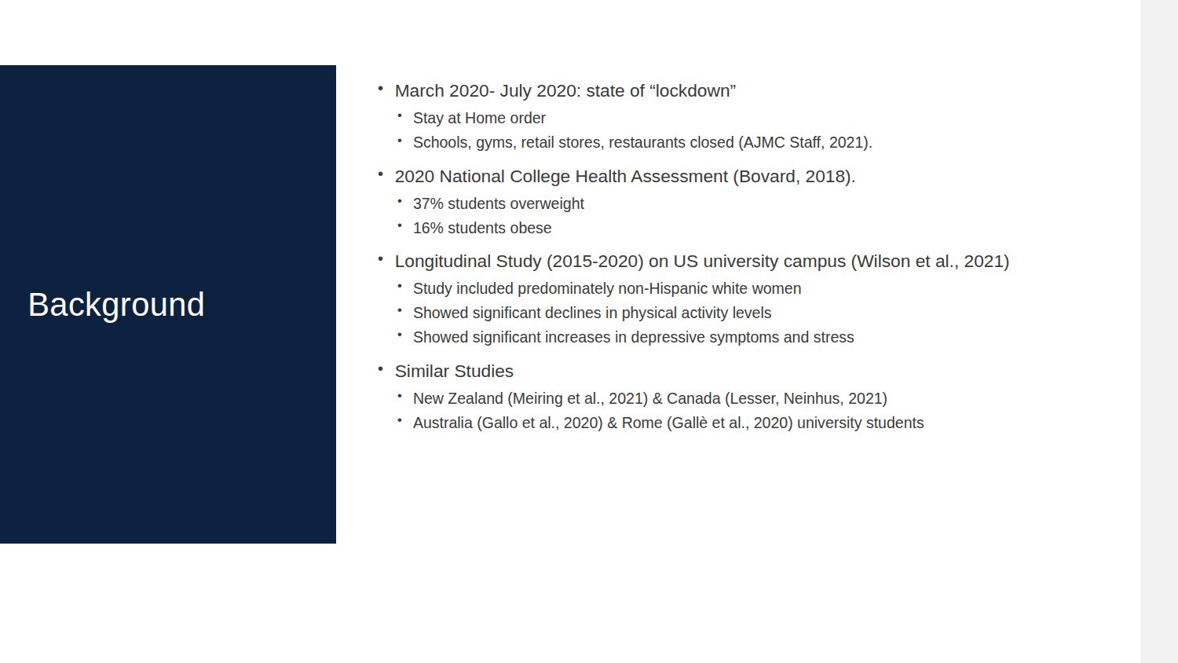Background
March 2020- July 2020: state of “lockdown”
Stay at Home order
Schools, gyms, retail stores, restaurants closed (AJMC Staff, 2021).
2020 National College Health Assessment (Bovard, 2018).
37% students overweight
16% students obese
Longitudinal Study (2015-2020) on US university campus (Wilson et al., 2021)
Study included predominately non-Hispanic white women
Showed significant declines in physical activity levels
Showed significant increases in depressive symptoms and stress
Similar Studies
New Zealand (Meiring et al., 2021) & Canada (Lesser, Neinhus, 2021)
Australia (Gallo et al., 2020) & Rome (Gallè et al., 2020) university students